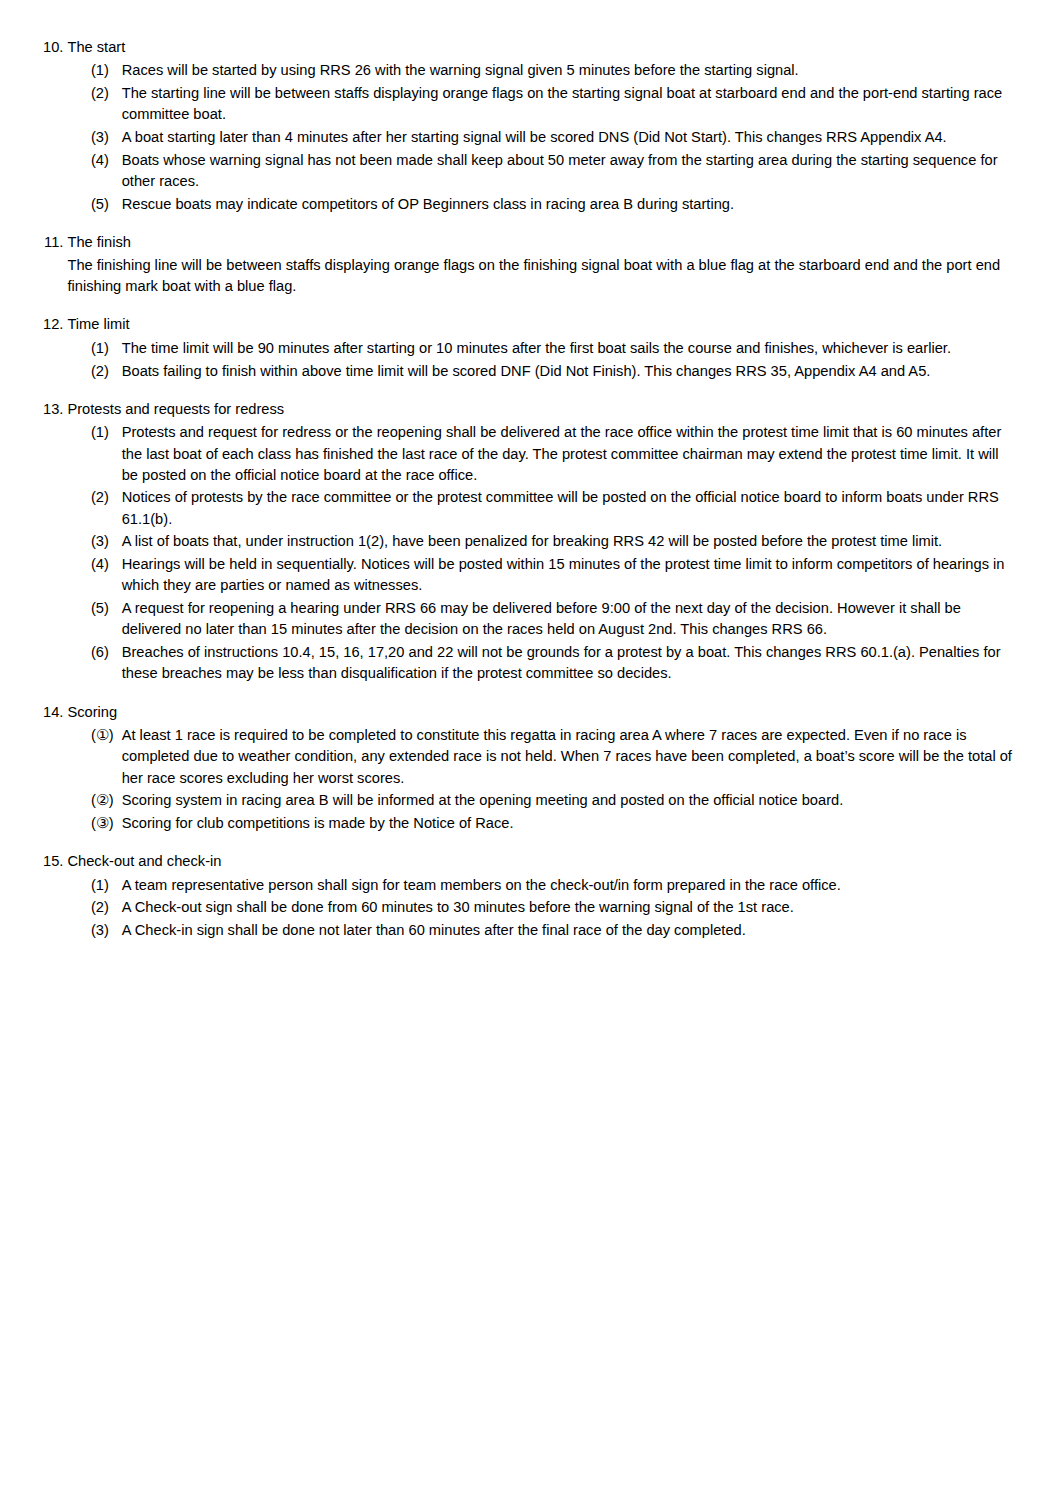The start
(1) Races will be started by using RRS 26 with the warning signal given 5 minutes before the starting signal.
(2) The starting line will be between staffs displaying orange flags on the starting signal boat at starboard end and the port-end starting race committee boat.
(3) A boat starting later than 4 minutes after her starting signal will be scored DNS (Did Not Start). This changes RRS Appendix A4.
(4) Boats whose warning signal has not been made shall keep about 50 meter away from the starting area during the starting sequence for other races.
(5) Rescue boats may indicate competitors of OP Beginners class in racing area B during starting.
The finish
The finishing line will be between staffs displaying orange flags on the finishing signal boat with a blue flag at the starboard end and the port end finishing mark boat with a blue flag.
Time limit
(1) The time limit will be 90 minutes after starting or 10 minutes after the first boat sails the course and finishes, whichever is earlier.
(2) Boats failing to finish within above time limit will be scored DNF (Did Not Finish). This changes RRS 35, Appendix A4 and A5.
Protests and requests for redress
(1) Protests and request for redress or the reopening shall be delivered at the race office within the protest time limit that is 60 minutes after the last boat of each class has finished the last race of the day. The protest committee chairman may extend the protest time limit. It will be posted on the official notice board at the race office.
(2) Notices of protests by the race committee or the protest committee will be posted on the official notice board to inform boats under RRS 61.1(b).
(3) A list of boats that, under instruction 1(2), have been penalized for breaking RRS 42 will be posted before the protest time limit.
(4) Hearings will be held in sequentially. Notices will be posted within 15 minutes of the protest time limit to inform competitors of hearings in which they are parties or named as witnesses.
(5) A request for reopening a hearing under RRS 66 may be delivered before 9:00 of the next day of the decision. However it shall be delivered no later than 15 minutes after the decision on the races held on August 2nd. This changes RRS 66.
(6) Breaches of instructions 10.4, 15, 16, 17,20 and 22 will not be grounds for a protest by a boat. This changes RRS 60.1.(a). Penalties for these breaches may be less than disqualification if the protest committee so decides.
Scoring
(①) At least 1 race is required to be completed to constitute this regatta in racing area A where 7 races are expected. Even if no race is completed due to weather condition, any extended race is not held. When 7 races have been completed, a boat’s score will be the total of her race scores excluding her worst scores.
(②) Scoring system in racing area B will be informed at the opening meeting and posted on the official notice board.
(③) Scoring for club competitions is made by the Notice of Race.
Check-out and check-in
(1) A team representative person shall sign for team members on the check-out/in form prepared in the race office.
(2) A Check-out sign shall be done from 60 minutes to 30 minutes before the warning signal of the 1st race.
(3) A Check-in sign shall be done not later than 60 minutes after the final race of the day completed.